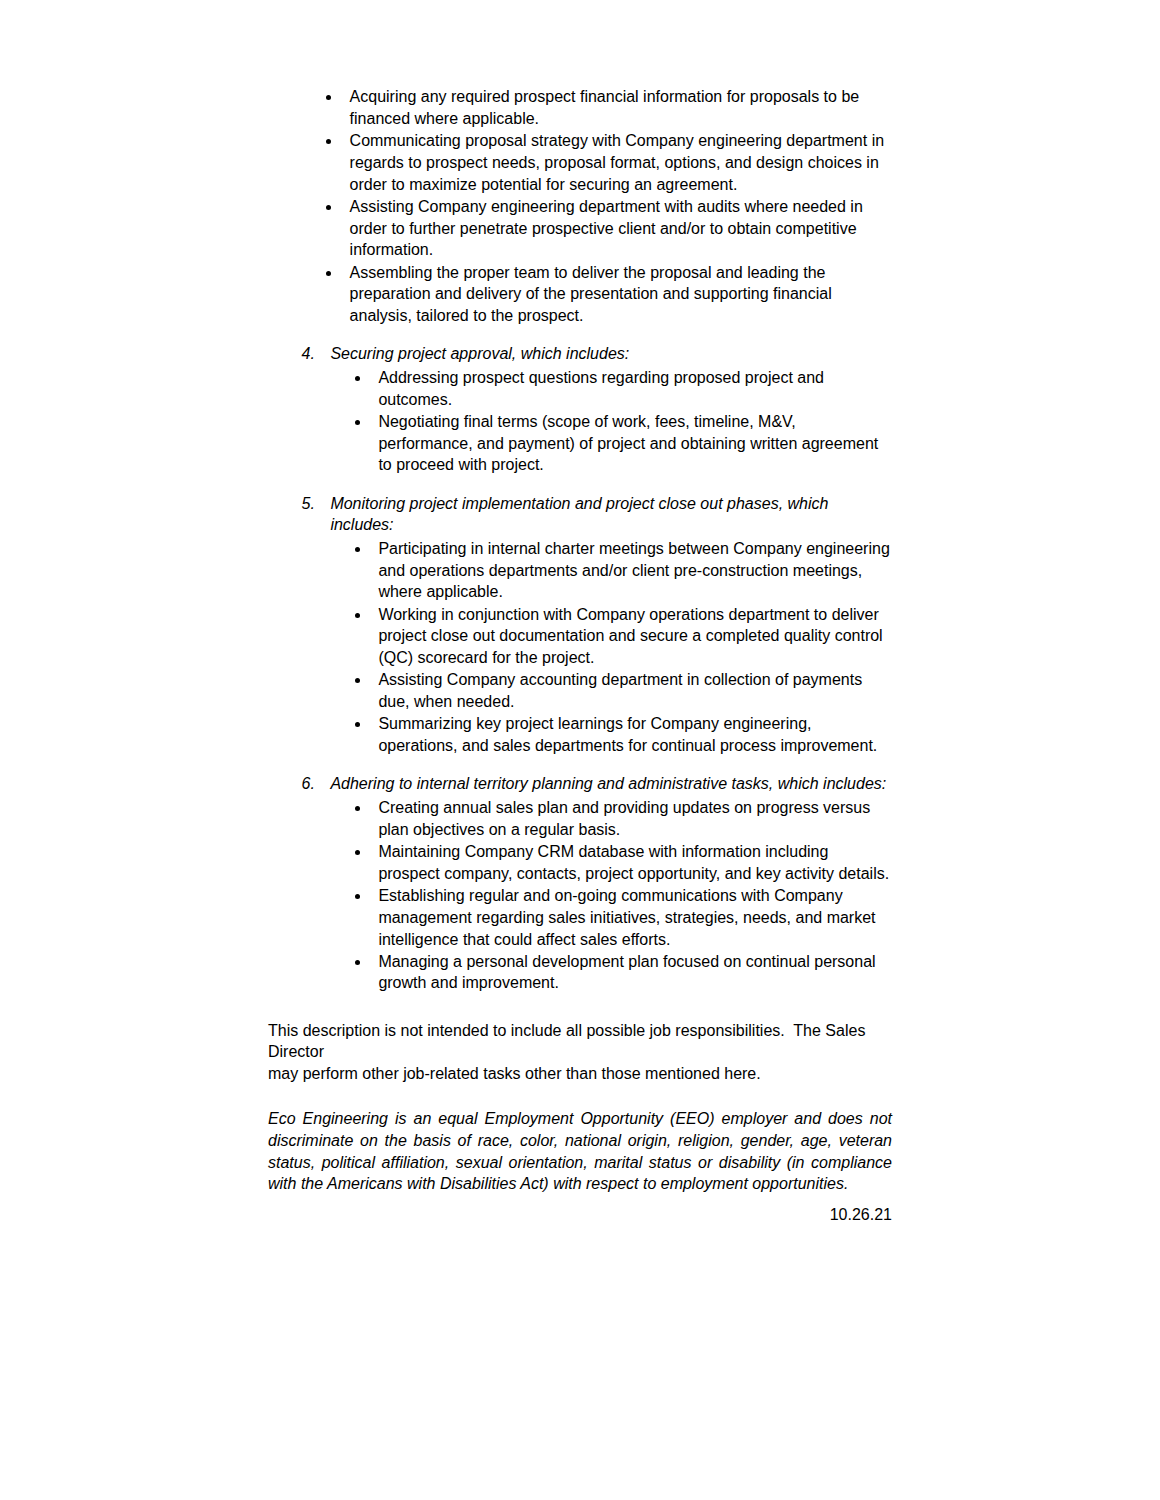Acquiring any required prospect financial information for proposals to be financed where applicable.
Communicating proposal strategy with Company engineering department in regards to prospect needs, proposal format, options, and design choices in order to maximize potential for securing an agreement.
Assisting Company engineering department with audits where needed in order to further penetrate prospective client and/or to obtain competitive information.
Assembling the proper team to deliver the proposal and leading the preparation and delivery of the presentation and supporting financial analysis, tailored to the prospect.
Securing project approval, which includes:
Addressing prospect questions regarding proposed project and outcomes.
Negotiating final terms (scope of work, fees, timeline, M&V, performance, and payment) of project and obtaining written agreement to proceed with project.
Monitoring project implementation and project close out phases, which includes:
Participating in internal charter meetings between Company engineering and operations departments and/or client pre-construction meetings, where applicable.
Working in conjunction with Company operations department to deliver project close out documentation and secure a completed quality control (QC) scorecard for the project.
Assisting Company accounting department in collection of payments due, when needed.
Summarizing key project learnings for Company engineering, operations, and sales departments for continual process improvement.
Adhering to internal territory planning and administrative tasks, which includes:
Creating annual sales plan and providing updates on progress versus plan objectives on a regular basis.
Maintaining Company CRM database with information including prospect company, contacts, project opportunity, and key activity details.
Establishing regular and on-going communications with Company management regarding sales initiatives, strategies, needs, and market intelligence that could affect sales efforts.
Managing a personal development plan focused on continual personal growth and improvement.
This description is not intended to include all possible job responsibilities. The Sales Director
may perform other job-related tasks other than those mentioned here.
Eco Engineering is an equal Employment Opportunity (EEO) employer and does not discriminate on the basis of race, color, national origin, religion, gender, age, veteran status, political affiliation, sexual orientation, marital status or disability (in compliance with the Americans with Disabilities Act) with respect to employment opportunities.
10.26.21